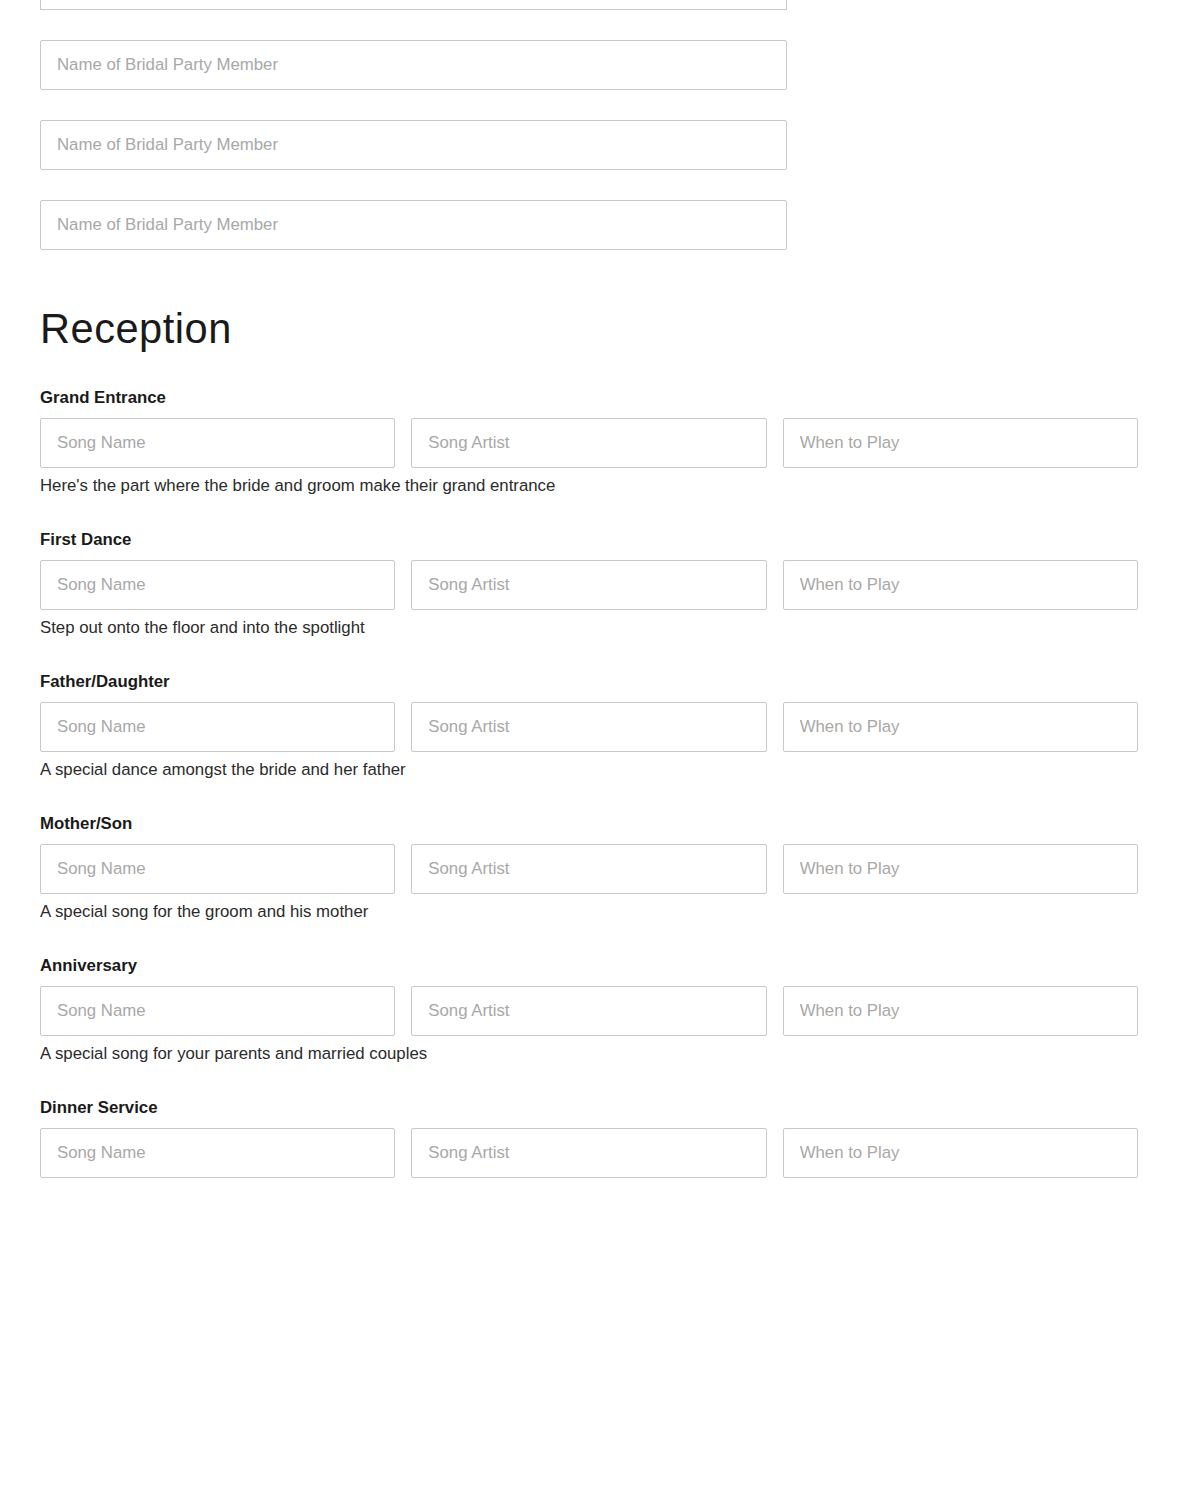Name of Bridal Party Member Name of Bridal Party Member Name of Bridal Party Member
Reception
Grand Entrance
Here's the part where the bride and groom make their grand entrance
First Dance
Step out onto the floor and into the spotlight
Father/Daughter
A special dance amongst the bride and her father
Mother/Son
A special song for the groom and his mother
Anniversary
A special song for your parents and married couples
Dinner Service